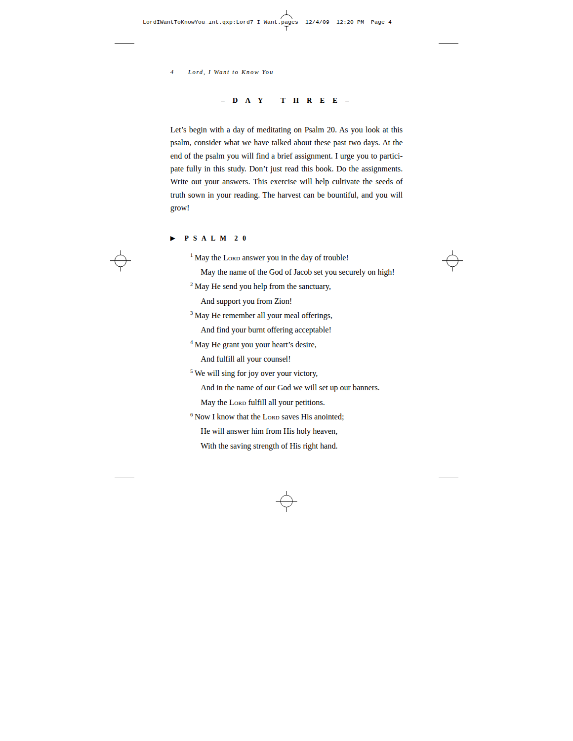LordIWantToKnowYou_int.qxp:Lord7 I Want.pages 12/4/09 12:20 PM Page 4
4 Lord, I Want to Know You
– D A Y T H R E E –
Let’s begin with a day of meditating on Psalm 20. As you look at this psalm, consider what we have talked about these past two days. At the end of the psalm you will find a brief assignment. I urge you to participate fully in this study. Don’t just read this book. Do the assignments. Write out your answers. This exercise will help cultivate the seeds of truth sown in your reading. The harvest can be bountiful, and you will grow!
▶P S A L M 2 0
1 May the Lord answer you in the day of trouble! May the name of the God of Jacob set you securely on high!
2 May He send you help from the sanctuary, And support you from Zion!
3 May He remember all your meal offerings, And find your burnt offering acceptable!
4 May He grant you your heart’s desire, And fulfill all your counsel!
5 We will sing for joy over your victory, And in the name of our God we will set up our banners. May the Lord fulfill all your petitions.
6 Now I know that the Lord saves His anointed; He will answer him from His holy heaven, With the saving strength of His right hand.